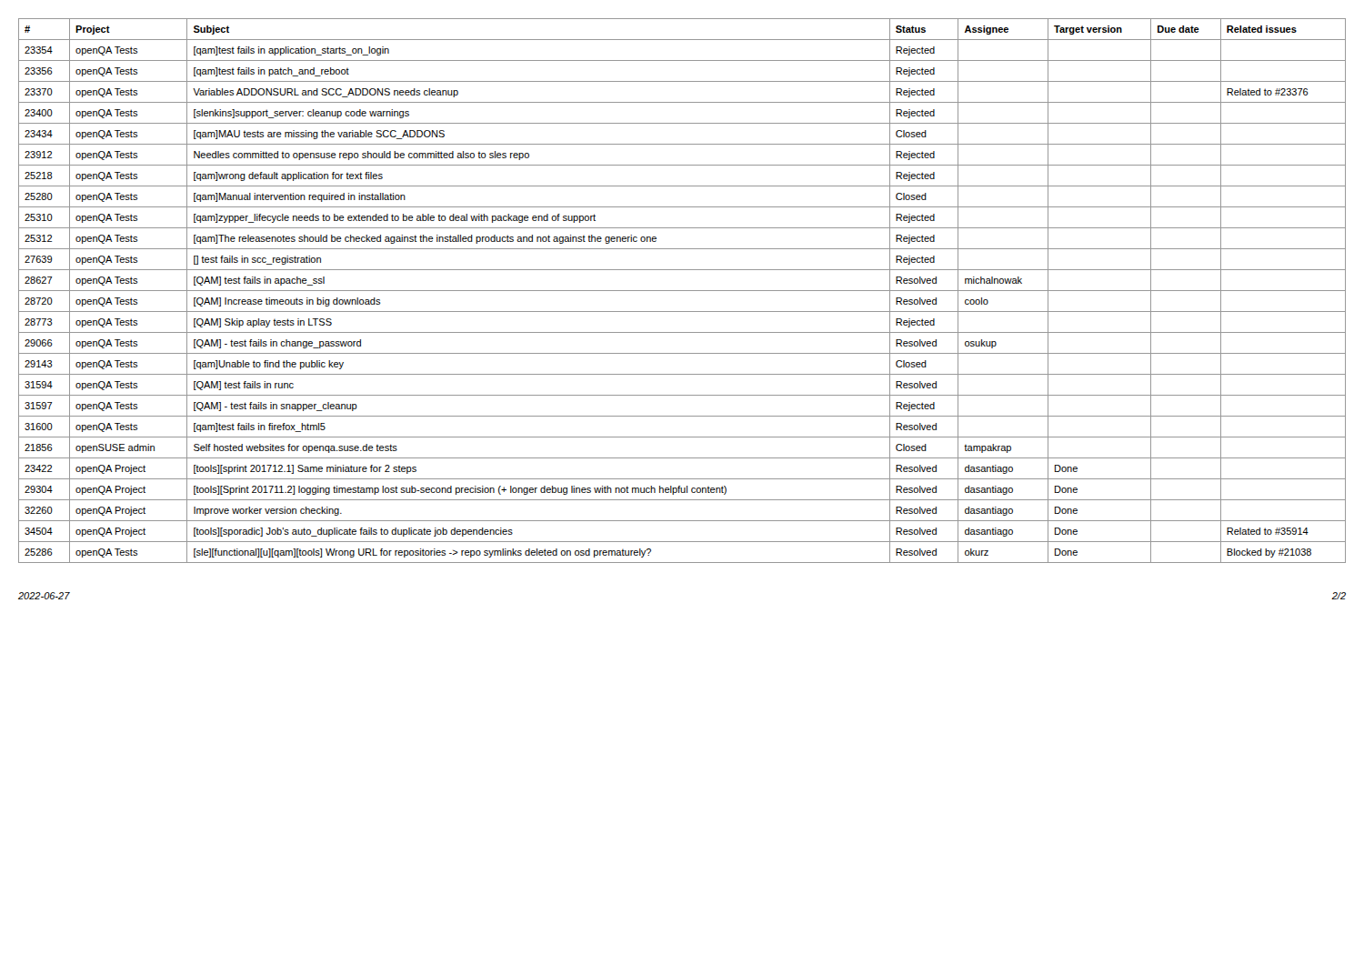| # | Project | Subject | Status | Assignee | Target version | Due date | Related issues |
| --- | --- | --- | --- | --- | --- | --- | --- |
| 23354 | openQA Tests | [qam]test fails in application_starts_on_login | Rejected | | | | |
| 23356 | openQA Tests | [qam]test fails in patch_and_reboot | Rejected | | | | |
| 23370 | openQA Tests | Variables ADDONSURL and SCC_ADDONS needs cleanup | Rejected | | | | Related to #23376 |
| 23400 | openQA Tests | [slenkins]support_server: cleanup code warnings | Rejected | | | | |
| 23434 | openQA Tests | [qam]MAU tests are missing the variable SCC_ADDONS | Closed | | | | |
| 23912 | openQA Tests | Needles committed to opensuse repo should be committed also to sles repo | Rejected | | | | |
| 25218 | openQA Tests | [qam]wrong default application for text files | Rejected | | | | |
| 25280 | openQA Tests | [qam]Manual intervention required in installation | Closed | | | | |
| 25310 | openQA Tests | [qam]zypper_lifecycle needs to be extended to be able to deal with package end of support | Rejected | | | | |
| 25312 | openQA Tests | [qam]The releasenotes should be checked against the installed products and not against the generic one | Rejected | | | | |
| 27639 | openQA Tests | [] test fails in scc_registration | Rejected | | | | |
| 28627 | openQA Tests | [QAM] test fails in apache_ssl | Resolved | michalnowak | | | |
| 28720 | openQA Tests | [QAM] Increase timeouts in big downloads | Resolved | coolo | | | |
| 28773 | openQA Tests | [QAM] Skip aplay tests in LTSS | Rejected | | | | |
| 29066 | openQA Tests | [QAM] - test fails in change_password | Resolved | osukup | | | |
| 29143 | openQA Tests | [qam]Unable to find the public key | Closed | | | | |
| 31594 | openQA Tests | [QAM] test fails in runc | Resolved | | | | |
| 31597 | openQA Tests | [QAM] - test fails in snapper_cleanup | Rejected | | | | |
| 31600 | openQA Tests | [qam]test fails in firefox_html5 | Resolved | | | | |
| 21856 | openSUSE admin | Self hosted websites for openqa.suse.de tests | Closed | tampakrap | | | |
| 23422 | openQA Project | [tools][sprint 201712.1] Same miniature for 2 steps | Resolved | dasantiago | Done | | |
| 29304 | openQA Project | [tools][Sprint 201711.2] logging timestamp lost sub-second precision (+ longer debug lines with not much helpful content) | Resolved | dasantiago | Done | | |
| 32260 | openQA Project | Improve worker version checking. | Resolved | dasantiago | Done | | |
| 34504 | openQA Project | [tools][sporadic] Job's auto_duplicate fails to duplicate job dependencies | Resolved | dasantiago | Done | | Related to #35914 |
| 25286 | openQA Tests | [sle][functional][u][qam][tools] Wrong URL for repositories -> repo symlinks deleted on osd prematurely? | Resolved | okurz | Done | | Blocked by #21038 |
2022-06-27 2/2